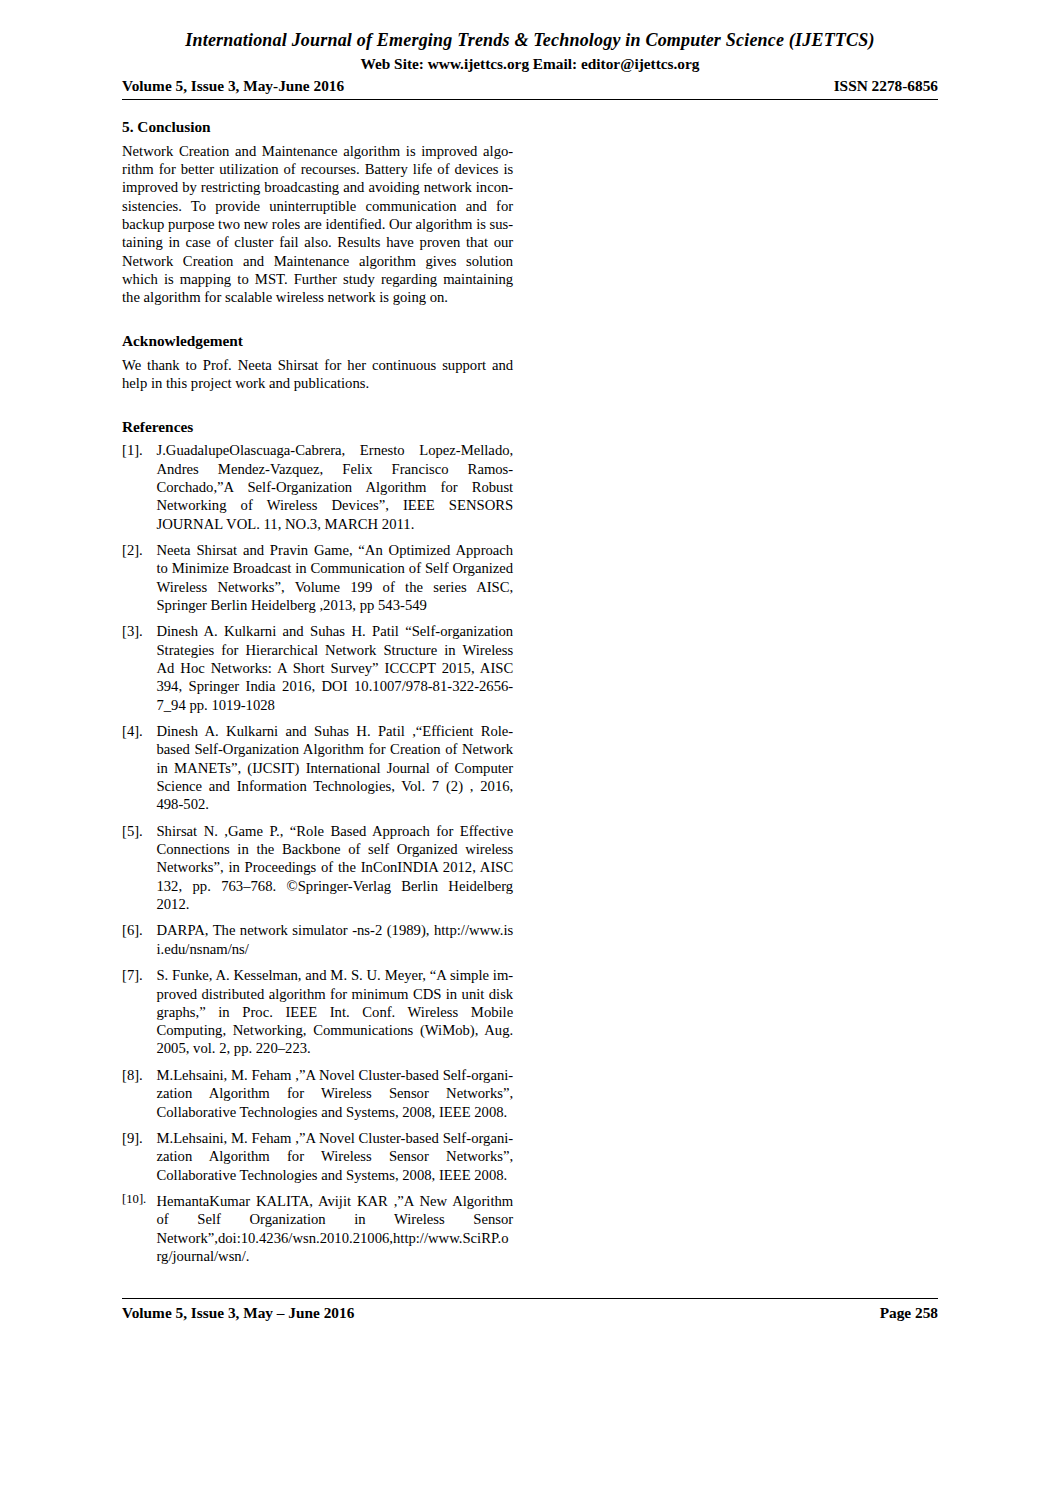International Journal of Emerging Trends & Technology in Computer Science (IJETTCS)
Web Site: www.ijettcs.org Email: editor@ijettcs.org
Volume 5, Issue 3, May-June 2016 ISSN 2278-6856
5. Conclusion
Network Creation and Maintenance algorithm is improved algorithm for better utilization of recourses. Battery life of devices is improved by restricting broadcasting and avoiding network inconsistencies. To provide uninterruptible communication and for backup purpose two new roles are identified. Our algorithm is sustaining in case of cluster fail also. Results have proven that our Network Creation and Maintenance algorithm gives solution which is mapping to MST. Further study regarding maintaining the algorithm for scalable wireless network is going on.
Acknowledgement
We thank to Prof. Neeta Shirsat for her continuous support and help in this project work and publications.
References
J.GuadalupeOlascuaga-Cabrera, Ernesto Lopez-Mellado, Andres Mendez-Vazquez, Felix Francisco Ramos-Corchado,”A Self-Organization Algorithm for Robust Networking of Wireless Devices”, IEEE SENSORS JOURNAL VOL. 11, NO.3, MARCH 2011.
Neeta Shirsat and Pravin Game, “An Optimized Approach to Minimize Broadcast in Communication of Self Organized Wireless Networks”, Volume 199 of the series AISC, Springer Berlin Heidelberg ,2013, pp 543-549
Dinesh A. Kulkarni and Suhas H. Patil “Self-organization Strategies for Hierarchical Network Structure in Wireless Ad Hoc Networks: A Short Survey” ICCCPT 2015, AISC 394, Springer India 2016, DOI 10.1007/978-81-322-2656-7_94 pp. 1019-1028
Dinesh A. Kulkarni and Suhas H. Patil ,“Efficient Role-based Self-Organization Algorithm for Creation of Network in MANETs”, (IJCSIT) International Journal of Computer Science and Information Technologies, Vol. 7 (2) , 2016, 498-502.
Shirsat N. ,Game P., “Role Based Approach for Effective Connections in the Backbone of self Organized wireless Networks”, in Proceedings of the InConINDIA 2012, AISC 132, pp. 763–768. ©Springer-Verlag Berlin Heidelberg 2012.
DARPA, The network simulator -ns-2 (1989), http://www.isi.edu/nsnam/ns/
S. Funke, A. Kesselman, and M. S. U. Meyer, “A simple improved distributed algorithm for minimum CDS in unit disk graphs,” in Proc. IEEE Int. Conf. Wireless Mobile Computing, Networking, Communications (WiMob), Aug. 2005, vol. 2, pp. 220–223.
M.Lehsaini, M. Feham ,”A Novel Cluster-based Self-organization Algorithm for Wireless Sensor Networks”, Collaborative Technologies and Systems, 2008, IEEE 2008.
M.Lehsaini, M. Feham ,”A Novel Cluster-based Self-organization Algorithm for Wireless Sensor Networks”, Collaborative Technologies and Systems, 2008, IEEE 2008.
HemantaKumar KALITA, Avijit KAR ,”A New Algorithm of Self Organization in Wireless Sensor Network”,doi:10.4236/wsn.2010.21006,http://www.SciRP.org/journal/wsn/.
Volume 5, Issue 3, May – June 2016 Page 258